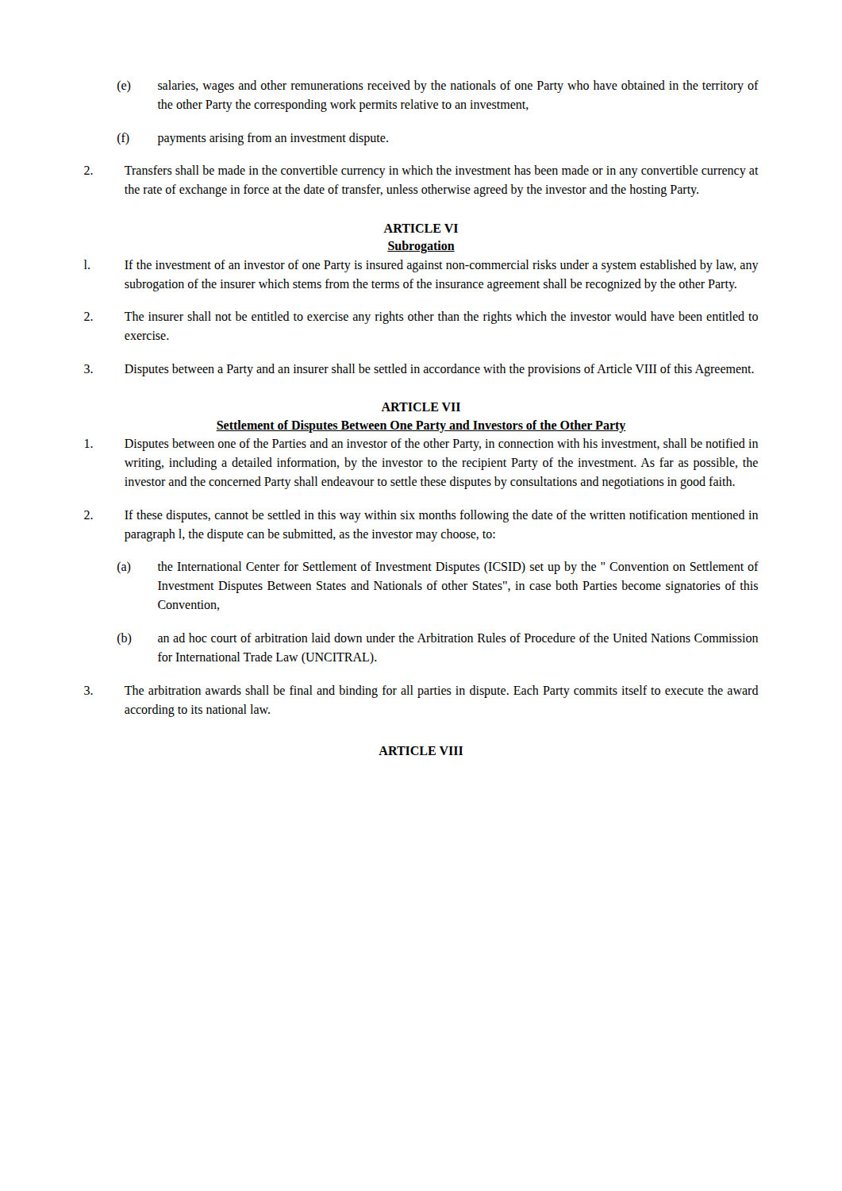(e)
salaries, wages and other remunerations received by the nationals of one Party who have obtained in the territory of the other Party the corresponding work permits relative to an investment,
(f)
payments arising from an investment dispute.
2.
Transfers shall be made in the convertible currency in which the investment has been made or in any convertible currency at the rate of exchange in force at the date of transfer, unless otherwise agreed by the investor and the hosting Party.
ARTICLE VISubrogation
l.
If the investment of an investor of one Party is insured against non-commercial risks under a system established by law, any subrogation of the insurer which stems from the terms of the insurance agreement shall be recognized by the other Party.
2.
The insurer shall not be entitled to exercise any rights other than the rights which the investor would have been entitled to exercise.
3.
Disputes between a Party and an insurer shall be settled in accordance with the provisions of Article VIII of this Agreement.
ARTICLE VIISettlement of Disputes Between One Party and Investors of the Other Party
1.
Disputes between one of the Parties and an investor of the other Party, in connection with his investment, shall be notified in writing, including a detailed information, by the investor to the recipient Party of the investment. As far as possible, the investor and the concerned Party shall endeavour to settle these disputes by consultations and negotiations in good faith.
2.
If these disputes, cannot be settled in this way within six months following the date of the written notification mentioned in paragraph l, the dispute can be submitted, as the investor may choose, to:
(a)
the International Center for Settlement of Investment Disputes (ICSID) set up by the " Convention on Settlement of Investment Disputes Between States and Nationals of other States", in case both Parties become signatories of this Convention,
(b)
an ad hoc court of arbitration laid down under the Arbitration Rules of Procedure of the United Nations Commission for International Trade Law (UNCITRAL).
3.
The arbitration awards shall be final and binding for all parties in dispute. Each Party commits itself to execute the award according to its national law.
ARTICLE VIII